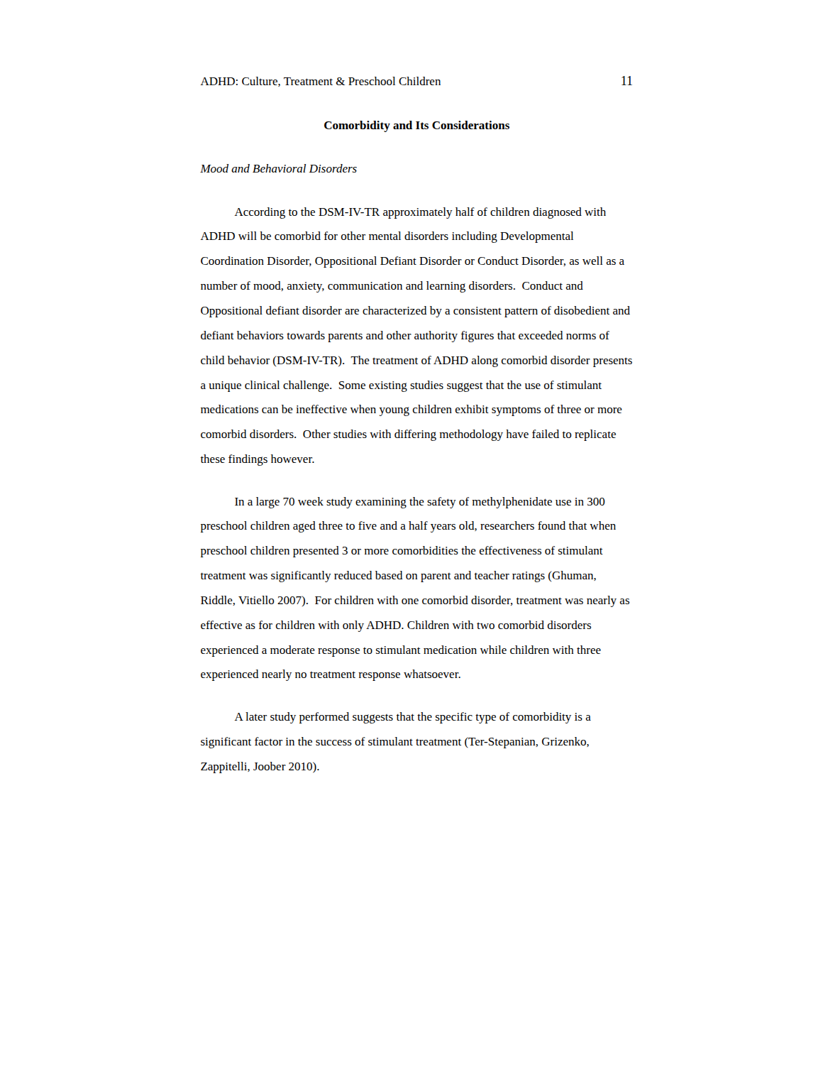ADHD: Culture, Treatment & Preschool Children 11
Comorbidity and Its Considerations
Mood and Behavioral Disorders
According to the DSM-IV-TR approximately half of children diagnosed with ADHD will be comorbid for other mental disorders including Developmental Coordination Disorder, Oppositional Defiant Disorder or Conduct Disorder, as well as a number of mood, anxiety, communication and learning disorders. Conduct and Oppositional defiant disorder are characterized by a consistent pattern of disobedient and defiant behaviors towards parents and other authority figures that exceeded norms of child behavior (DSM-IV-TR). The treatment of ADHD along comorbid disorder presents a unique clinical challenge. Some existing studies suggest that the use of stimulant medications can be ineffective when young children exhibit symptoms of three or more comorbid disorders. Other studies with differing methodology have failed to replicate these findings however.
In a large 70 week study examining the safety of methylphenidate use in 300 preschool children aged three to five and a half years old, researchers found that when preschool children presented 3 or more comorbidities the effectiveness of stimulant treatment was significantly reduced based on parent and teacher ratings (Ghuman, Riddle, Vitiello 2007). For children with one comorbid disorder, treatment was nearly as effective as for children with only ADHD. Children with two comorbid disorders experienced a moderate response to stimulant medication while children with three experienced nearly no treatment response whatsoever.
A later study performed suggests that the specific type of comorbidity is a significant factor in the success of stimulant treatment (Ter-Stepanian, Grizenko, Zappitelli, Joober 2010).